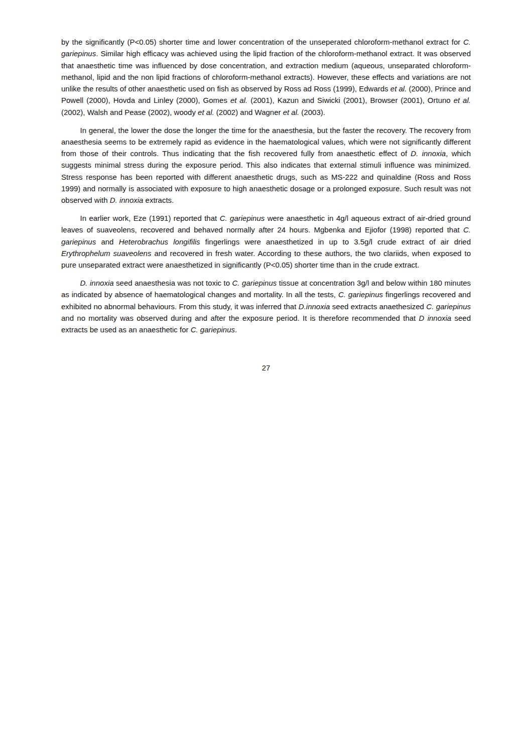by the significantly (P<0.05) shorter time and lower concentration of the unseperated chloroform-methanol extract for C. gariepinus. Similar high efficacy was achieved using the lipid fraction of the chloroform-methanol extract. It was observed that anaesthetic time was influenced by dose concentration, and extraction medium (aqueous, unseparated chloroform-methanol, lipid and the non lipid fractions of chloroform-methanol extracts). However, these effects and variations are not unlike the results of other anaesthetic used on fish as observed by Ross ad Ross (1999), Edwards et al. (2000), Prince and Powell (2000), Hovda and Linley (2000), Gomes et al. (2001), Kazun and Siwicki (2001), Browser (2001), Ortuno et al. (2002), Walsh and Pease (2002), woody et al. (2002) and Wagner et al. (2003).
In general, the lower the dose the longer the time for the anaesthesia, but the faster the recovery. The recovery from anaesthesia seems to be extremely rapid as evidence in the haematological values, which were not significantly different from those of their controls. Thus indicating that the fish recovered fully from anaesthetic effect of D. innoxia, which suggests minimal stress during the exposure period. This also indicates that external stimuli influence was minimized. Stress response has been reported with different anaesthetic drugs, such as MS-222 and quinaldine (Ross and Ross 1999) and normally is associated with exposure to high anaesthetic dosage or a prolonged exposure. Such result was not observed with D. innoxia extracts.
In earlier work, Eze (1991) reported that C. gariepinus were anaesthetic in 4g/l aqueous extract of air-dried ground leaves of suaveolens, recovered and behaved normally after 24 hours. Mgbenka and Ejiofor (1998) reported that C. gariepinus and Heterobrachus longifilis fingerlings were anaesthetized in up to 3.5g/l crude extract of air dried Erythrophelum suaveolens and recovered in fresh water. According to these authors, the two clariids, when exposed to pure unseparated extract were anaesthetized in significantly (P<0.05) shorter time than in the crude extract.
D. innoxia seed anaesthesia was not toxic to C. gariepinus tissue at concentration 3g/l and below within 180 minutes as indicated by absence of haematological changes and mortality. In all the tests, C. gariepinus fingerlings recovered and exhibited no abnormal behaviours. From this study, it was inferred that D.innoxia seed extracts anaethesized C. gariepinus and no mortality was observed during and after the exposure period. It is therefore recommended that D innoxia seed extracts be used as an anaesthetic for C. gariepinus.
27